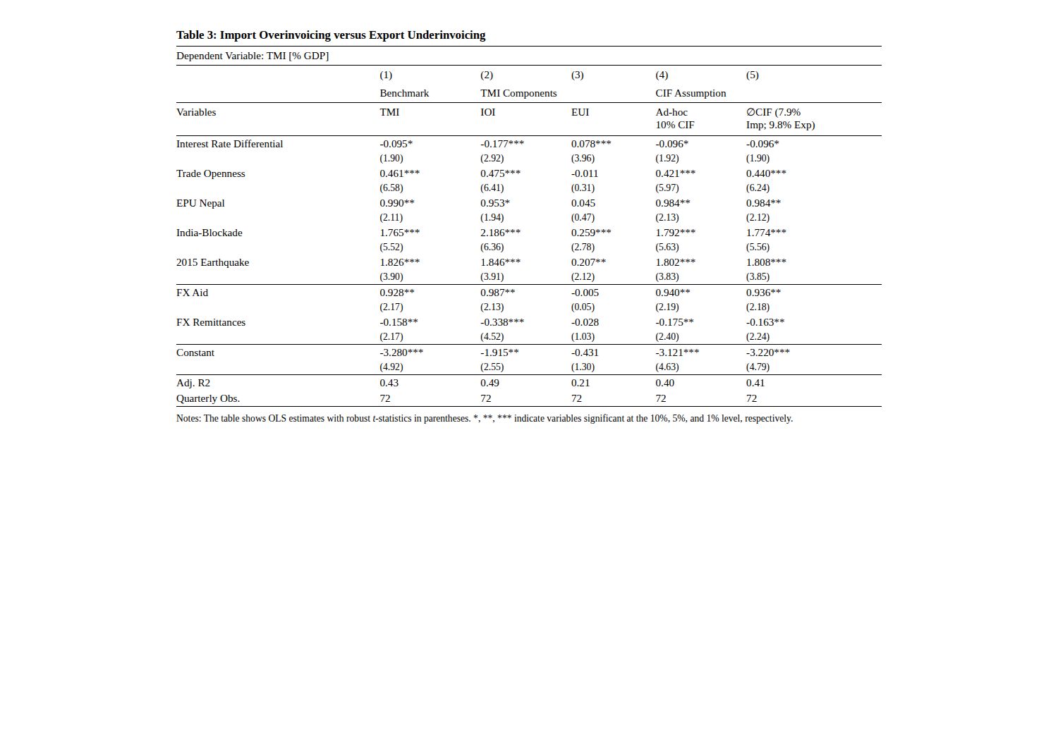Table 3: Import Overinvoicing versus Export Underinvoicing
| Dependent Variable: TMI [% GDP] |
| | (1) | (2) | (3) | (4) | (5) |
| | Benchmark | TMI Components | CIF Assumption |
| Variables | TMI | IOI | EUI | Ad-hoc 10% CIF | ∅CIF (7.9% Imp; 9.8% Exp) |
| Interest Rate Differential | -0.095* | -0.177*** | 0.078*** | -0.096* | -0.096* |
| | (1.90) | (2.92) | (3.96) | (1.92) | (1.90) |
| Trade Openness | 0.461*** | 0.475*** | -0.011 | 0.421*** | 0.440*** |
| | (6.58) | (6.41) | (0.31) | (5.97) | (6.24) |
| EPU Nepal | 0.990** | 0.953* | 0.045 | 0.984** | 0.984** |
| | (2.11) | (1.94) | (0.47) | (2.13) | (2.12) |
| India-Blockade | 1.765*** | 2.186*** | 0.259*** | 1.792*** | 1.774*** |
| | (5.52) | (6.36) | (2.78) | (5.63) | (5.56) |
| 2015 Earthquake | 1.826*** | 1.846*** | 0.207** | 1.802*** | 1.808*** |
| | (3.90) | (3.91) | (2.12) | (3.83) | (3.85) |
| FX Aid | 0.928** | 0.987** | -0.005 | 0.940** | 0.936** |
| | (2.17) | (2.13) | (0.05) | (2.19) | (2.18) |
| FX Remittances | -0.158** | -0.338*** | -0.028 | -0.175** | -0.163** |
| | (2.17) | (4.52) | (1.03) | (2.40) | (2.24) |
| Constant | -3.280*** | -1.915** | -0.431 | -3.121*** | -3.220*** |
| | (4.92) | (2.55) | (1.30) | (4.63) | (4.79) |
| Adj. R2 | 0.43 | 0.49 | 0.21 | 0.40 | 0.41 |
| Quarterly Obs. | 72 | 72 | 72 | 72 | 72 |
Notes: The table shows OLS estimates with robust t-statistics in parentheses. *, **, *** indicate variables significant at the 10%, 5%, and 1% level, respectively.